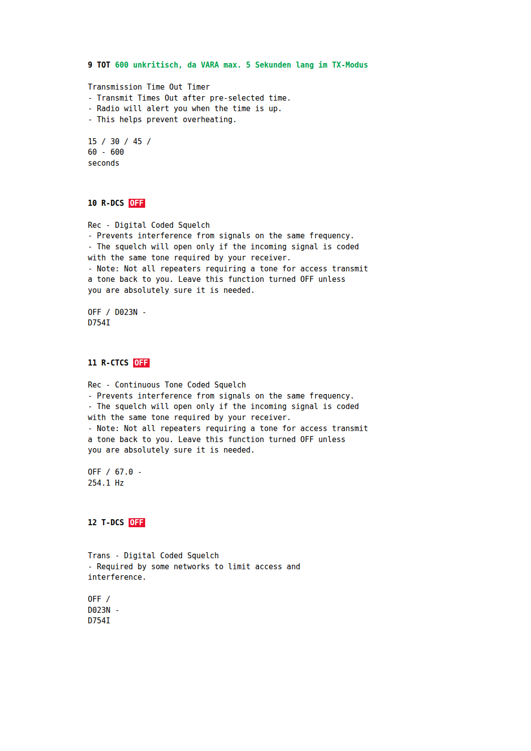9 TOT 600 unkritisch, da VARA max. 5 Sekunden lang im TX-Modus
Transmission Time Out Timer
- Transmit Times Out after pre-selected time.
- Radio will alert you when the time is up.
- This helps prevent overheating.
15 / 30 / 45 /
60 - 600
seconds
10 R-DCS OFF
Rec - Digital Coded Squelch
- Prevents interference from signals on the same frequency.
- The squelch will open only if the incoming signal is coded
with the same tone required by your receiver.
- Note: Not all repeaters requiring a tone for access transmit
a tone back to you. Leave this function turned OFF unless
you are absolutely sure it is needed.
OFF / D023N -
D754I
11 R-CTCS OFF
Rec - Continuous Tone Coded Squelch
- Prevents interference from signals on the same frequency.
- The squelch will open only if the incoming signal is coded
with the same tone required by your receiver.
- Note: Not all repeaters requiring a tone for access transmit
a tone back to you. Leave this function turned OFF unless
you are absolutely sure it is needed.
OFF / 67.0 -
254.1 Hz
12 T-DCS OFF
Trans - Digital Coded Squelch
- Required by some networks to limit access and
interference.
OFF /
D023N -
D754I